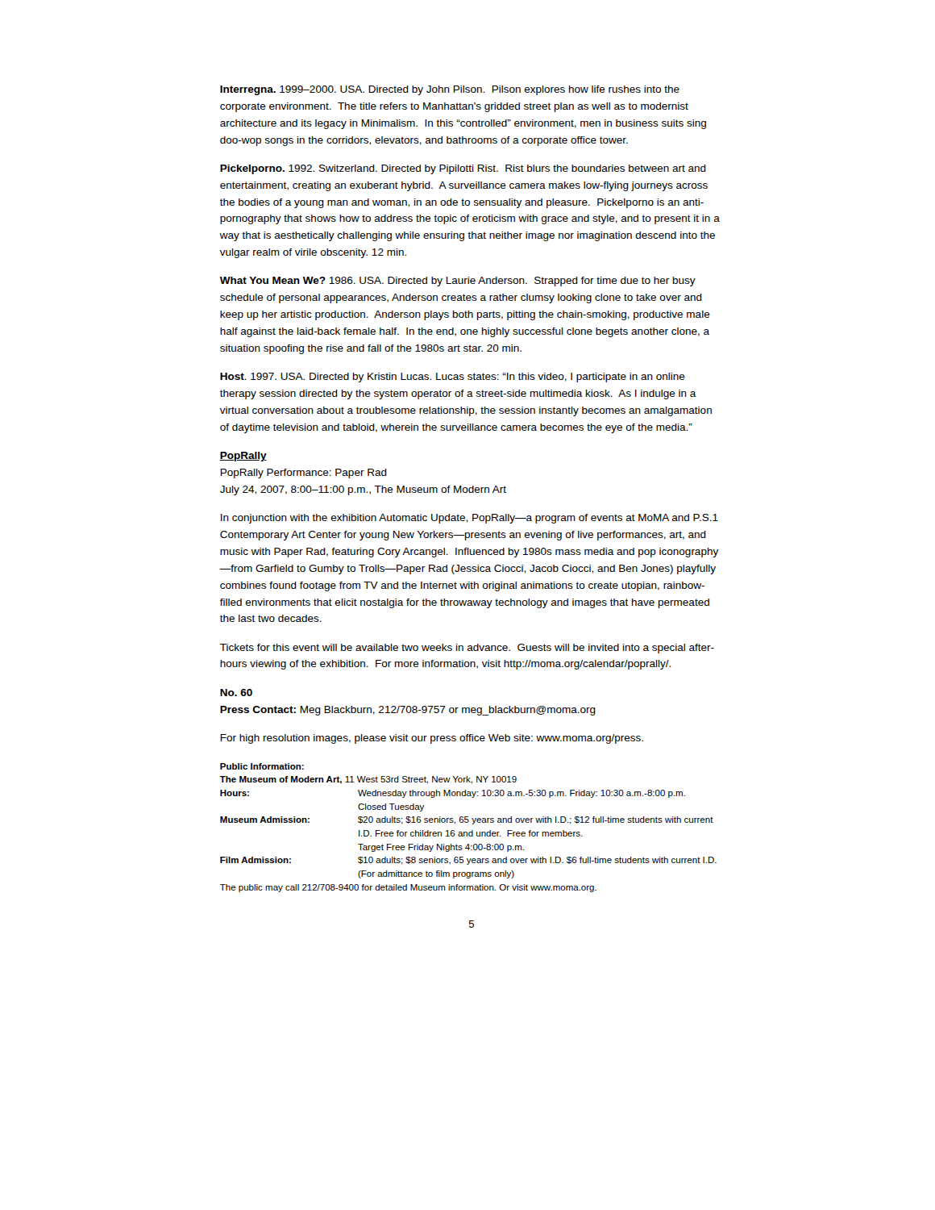Interregna. 1999–2000. USA. Directed by John Pilson. Pilson explores how life rushes into the corporate environment. The title refers to Manhattan's gridded street plan as well as to modernist architecture and its legacy in Minimalism. In this “controlled” environment, men in business suits sing doo-wop songs in the corridors, elevators, and bathrooms of a corporate office tower.
Pickelporno. 1992. Switzerland. Directed by Pipilotti Rist. Rist blurs the boundaries between art and entertainment, creating an exuberant hybrid. A surveillance camera makes low-flying journeys across the bodies of a young man and woman, in an ode to sensuality and pleasure. Pickelporno is an anti-pornography that shows how to address the topic of eroticism with grace and style, and to present it in a way that is aesthetically challenging while ensuring that neither image nor imagination descend into the vulgar realm of virile obscenity. 12 min.
What You Mean We? 1986. USA. Directed by Laurie Anderson. Strapped for time due to her busy schedule of personal appearances, Anderson creates a rather clumsy looking clone to take over and keep up her artistic production. Anderson plays both parts, pitting the chain-smoking, productive male half against the laid-back female half. In the end, one highly successful clone begets another clone, a situation spoofing the rise and fall of the 1980s art star. 20 min.
Host. 1997. USA. Directed by Kristin Lucas. Lucas states: “In this video, I participate in an online therapy session directed by the system operator of a street-side multimedia kiosk. As I indulge in a virtual conversation about a troublesome relationship, the session instantly becomes an amalgamation of daytime television and tabloid, wherein the surveillance camera becomes the eye of the media.”
PopRally
PopRally Performance: Paper Rad
July 24, 2007, 8:00–11:00 p.m., The Museum of Modern Art
In conjunction with the exhibition Automatic Update, PopRally—a program of events at MoMA and P.S.1 Contemporary Art Center for young New Yorkers—presents an evening of live performances, art, and music with Paper Rad, featuring Cory Arcangel. Influenced by 1980s mass media and pop iconography—from Garfield to Gumby to Trolls—Paper Rad (Jessica Ciocci, Jacob Ciocci, and Ben Jones) playfully combines found footage from TV and the Internet with original animations to create utopian, rainbow-filled environments that elicit nostalgia for the throwaway technology and images that have permeated the last two decades.
Tickets for this event will be available two weeks in advance. Guests will be invited into a special after-hours viewing of the exhibition. For more information, visit http://moma.org/calendar/poprally/.
No. 60
Press Contact: Meg Blackburn, 212/708-9757 or meg_blackburn@moma.org
For high resolution images, please visit our press office Web site: www.moma.org/press.
Public Information:
The Museum of Modern Art, 11 West 53rd Street, New York, NY 10019
| Hours: | Wednesday through Monday: 10:30 a.m.-5:30 p.m. Friday: 10:30 a.m.-8:00 p.m. Closed Tuesday |
| Museum Admission: | $20 adults; $16 seniors, 65 years and over with I.D.; $12 full-time students with current I.D. Free for children 16 and under. Free for members. Target Free Friday Nights 4:00-8:00 p.m. |
| Film Admission: | $10 adults; $8 seniors, 65 years and over with I.D. $6 full-time students with current I.D. (For admittance to film programs only) |
The public may call 212/708-9400 for detailed Museum information. Or visit www.moma.org.
5